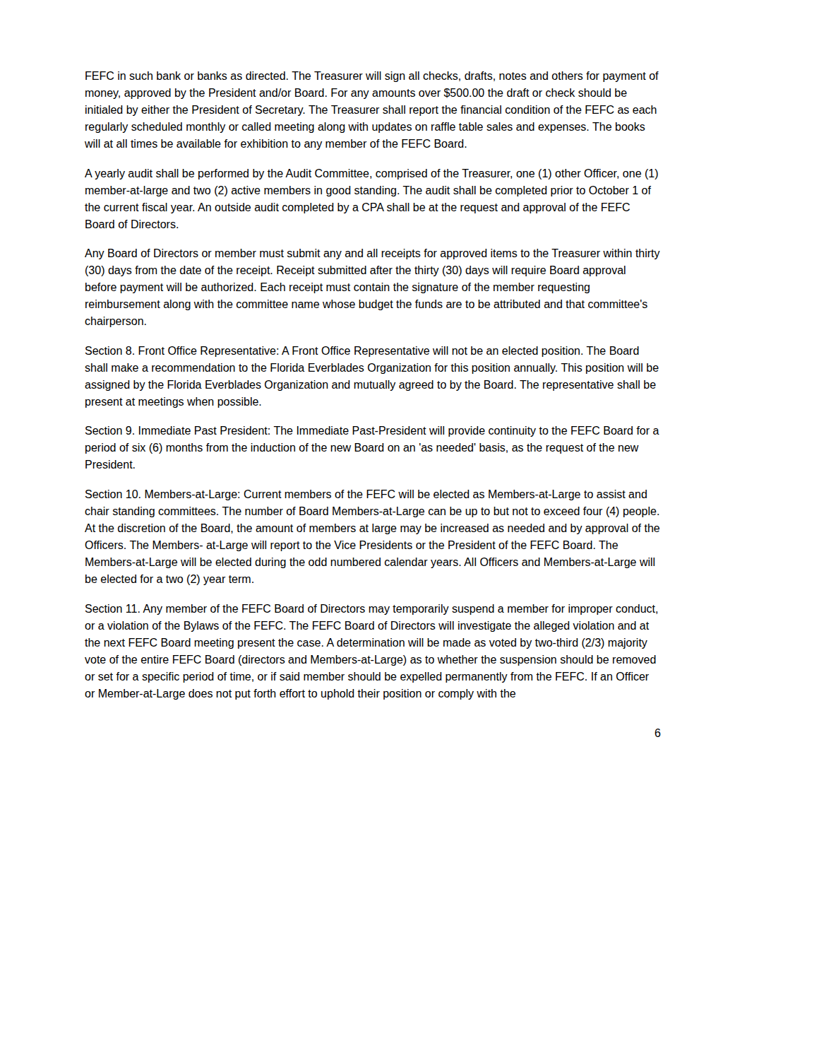FEFC in such bank or banks as directed. The Treasurer will sign all checks, drafts, notes and others for payment of money, approved by the President and/or Board. For any amounts over $500.00 the draft or check should be initialed by either the President of Secretary. The Treasurer shall report the financial condition of the FEFC as each regularly scheduled monthly or called meeting along with updates on raffle table sales and expenses. The books will at all times be available for exhibition to any member of the FEFC Board.
A yearly audit shall be performed by the Audit Committee, comprised of the Treasurer, one (1) other Officer, one (1) member-at-large and two (2) active members in good standing. The audit shall be completed prior to October 1 of the current fiscal year. An outside audit completed by a CPA shall be at the request and approval of the FEFC Board of Directors.
Any Board of Directors or member must submit any and all receipts for approved items to the Treasurer within thirty (30) days from the date of the receipt. Receipt submitted after the thirty (30) days will require Board approval before payment will be authorized. Each receipt must contain the signature of the member requesting reimbursement along with the committee name whose budget the funds are to be attributed and that committee's chairperson.
Section 8. Front Office Representative: A Front Office Representative will not be an elected position. The Board shall make a recommendation to the Florida Everblades Organization for this position annually. This position will be assigned by the Florida Everblades Organization and mutually agreed to by the Board. The representative shall be present at meetings when possible.
Section 9. Immediate Past President: The Immediate Past-President will provide continuity to the FEFC Board for a period of six (6) months from the induction of the new Board on an 'as needed' basis, as the request of the new President.
Section 10. Members-at-Large: Current members of the FEFC will be elected as Members-at-Large to assist and chair standing committees. The number of Board Members-at-Large can be up to but not to exceed four (4) people. At the discretion of the Board, the amount of members at large may be increased as needed and by approval of the Officers. The Members- at-Large will report to the Vice Presidents or the President of the FEFC Board. The Members-at-Large will be elected during the odd numbered calendar years. All Officers and Members-at-Large will be elected for a two (2) year term.
Section 11. Any member of the FEFC Board of Directors may temporarily suspend a member for improper conduct, or a violation of the Bylaws of the FEFC. The FEFC Board of Directors will investigate the alleged violation and at the next FEFC Board meeting present the case. A determination will be made as voted by two-third (2/3) majority vote of the entire FEFC Board (directors and Members-at-Large) as to whether the suspension should be removed or set for a specific period of time, or if said member should be expelled permanently from the FEFC. If an Officer or Member-at-Large does not put forth effort to uphold their position or comply with the
6